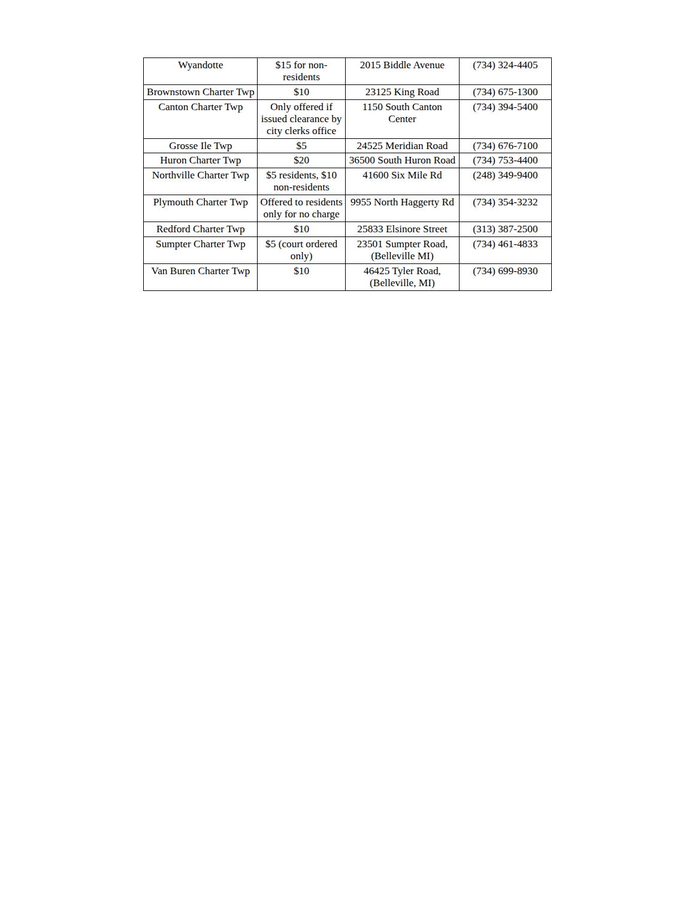| Wyandotte | $15 for non-residents | 2015 Biddle Avenue | (734) 324-4405 |
| Brownstown Charter Twp | $10 | 23125 King Road | (734) 675-1300 |
| Canton Charter Twp | Only offered if issued clearance by city clerks office | 1150 South Canton Center | (734) 394-5400 |
| Grosse Ile Twp | $5 | 24525 Meridian Road | (734) 676-7100 |
| Huron Charter Twp | $20 | 36500 South Huron Road | (734) 753-4400 |
| Northville Charter Twp | $5 residents, $10 non-residents | 41600 Six Mile Rd | (248) 349-9400 |
| Plymouth Charter Twp | Offered to residents only for no charge | 9955 North Haggerty Rd | (734) 354-3232 |
| Redford Charter Twp | $10 | 25833 Elsinore Street | (313) 387-2500 |
| Sumpter Charter Twp | $5 (court ordered only) | 23501 Sumpter Road, (Belleville MI) | (734) 461-4833 |
| Van Buren Charter Twp | $10 | 46425 Tyler Road, (Belleville, MI) | (734) 699-8930 |